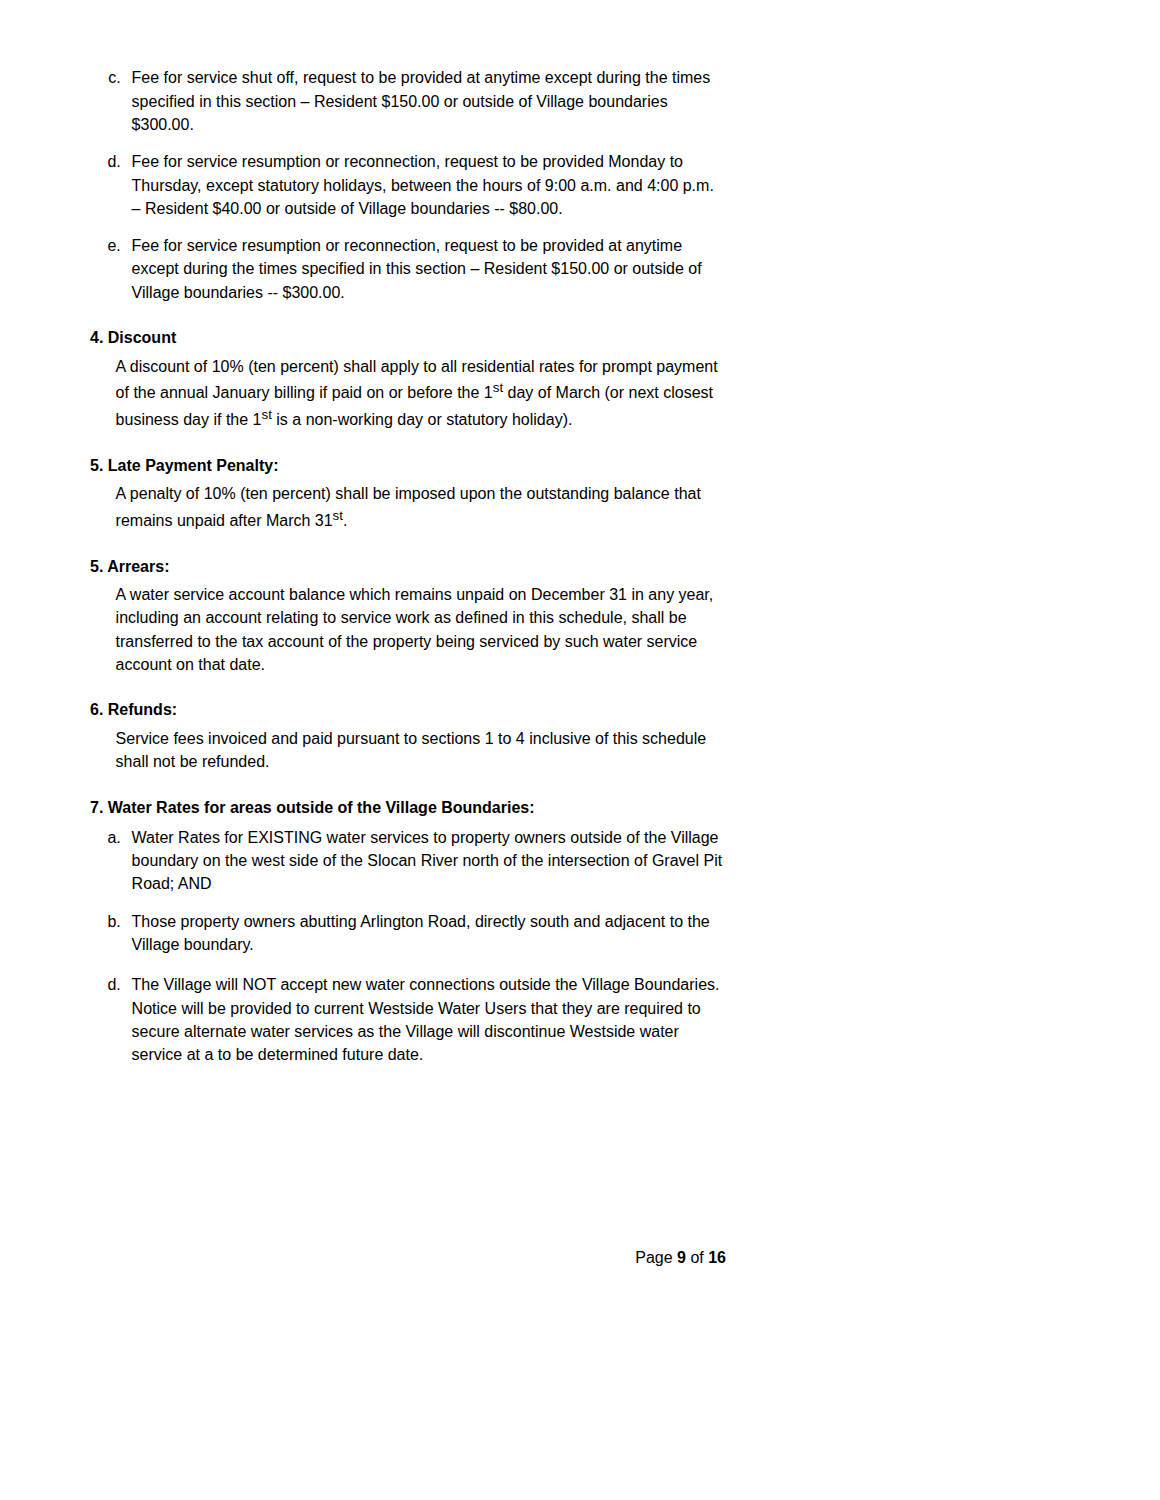Fee for service shut off, request to be provided at anytime except during the times specified in this section – Resident $150.00 or outside of Village boundaries $300.00.
Fee for service resumption or reconnection, request to be provided Monday to Thursday, except statutory holidays, between the hours of 9:00 a.m. and 4:00 p.m. – Resident $40.00 or outside of Village boundaries -- $80.00.
Fee for service resumption or reconnection, request to be provided at anytime except during the times specified in this section – Resident $150.00 or outside of Village boundaries -- $300.00.
4. Discount
A discount of 10% (ten percent) shall apply to all residential rates for prompt payment of the annual January billing if paid on or before the 1st day of March (or next closest business day if the 1st is a non-working day or statutory holiday).
5. Late Payment Penalty:
A penalty of 10% (ten percent) shall be imposed upon the outstanding balance that remains unpaid after March 31st.
5. Arrears:
A water service account balance which remains unpaid on December 31 in any year, including an account relating to service work as defined in this schedule, shall be transferred to the tax account of the property being serviced by such water service account on that date.
6. Refunds:
Service fees invoiced and paid pursuant to sections 1 to 4 inclusive of this schedule shall not be refunded.
7. Water Rates for areas outside of the Village Boundaries:
Water Rates for EXISTING water services to property owners outside of the Village boundary on the west side of the Slocan River north of the intersection of Gravel Pit Road; AND
Those property owners abutting Arlington Road, directly south and adjacent to the Village boundary.
The Village will NOT accept new water connections outside the Village Boundaries. Notice will be provided to current Westside Water Users that they are required to secure alternate water services as the Village will discontinue Westside water service at a to be determined future date.
Page 9 of 16